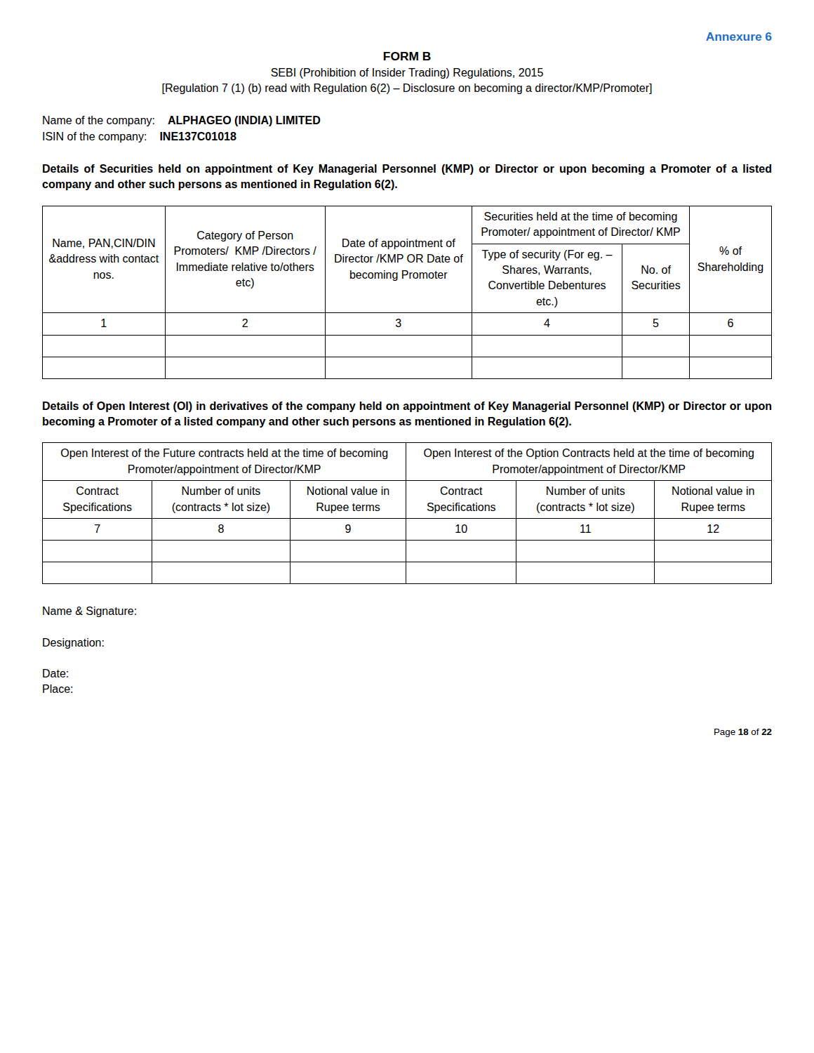Annexure 6
FORM B
SEBI (Prohibition of Insider Trading) Regulations, 2015
[Regulation 7 (1) (b) read with Regulation 6(2) – Disclosure on becoming a director/KMP/Promoter]
Name of the company: ALPHAGEO (INDIA) LIMITED
ISIN of the company: INE137C01018
Details of Securities held on appointment of Key Managerial Personnel (KMP) or Director or upon becoming a Promoter of a listed company and other such persons as mentioned in Regulation 6(2).
| Name, PAN,CIN/DIN &address with contact nos. | Category of Person Promoters/ KMP /Directors / Immediate relative to/others etc) | Date of appointment of Director /KMP OR Date of becoming Promoter | Securities held at the time of becoming Promoter/ appointment of Director/ KMP | % of Shareholding |
| Type of security (For eg. – Shares, Warrants, Convertible Debentures etc.) | No. of Securities |
| 1 | 2 | 3 | 4 | 5 | 6 |
Details of Open Interest (OI) in derivatives of the company held on appointment of Key Managerial Personnel (KMP) or Director or upon becoming a Promoter of a listed company and other such persons as mentioned in Regulation 6(2).
| Open Interest of the Future contracts held at the time of becoming Promoter/appointment of Director/KMP | Open Interest of the Option Contracts held at the time of becoming Promoter/appointment of Director/KMP |
| Contract Specifications | Number of units (contracts * lot size) | Notional value in Rupee terms | Contract Specifications | Number of units (contracts * lot size) | Notional value in Rupee terms |
| 7 | 8 | 9 | 10 | 11 | 12 |
Name & Signature:
Designation:
Date:
Place:
Page 18 of 22